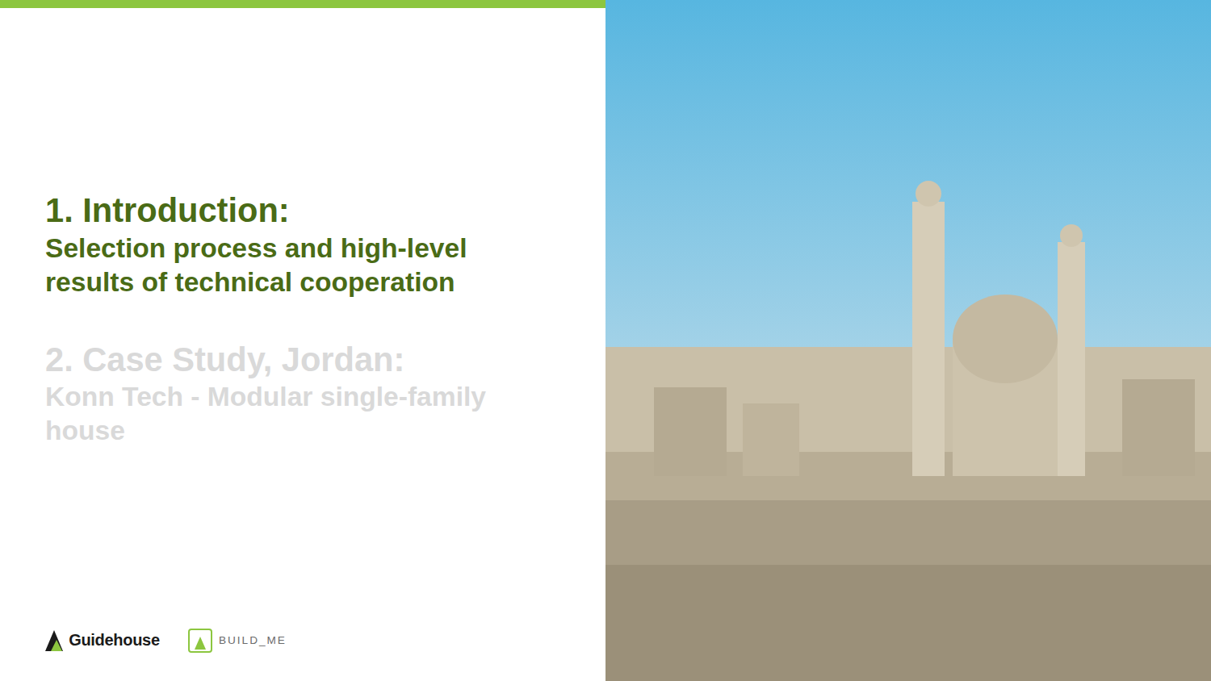1. Introduction:
Selection process and high-level results of technical cooperation
2. Case Study, Jordan:
Konn Tech - Modular single-family house
Guidehouse
BUILD_ME